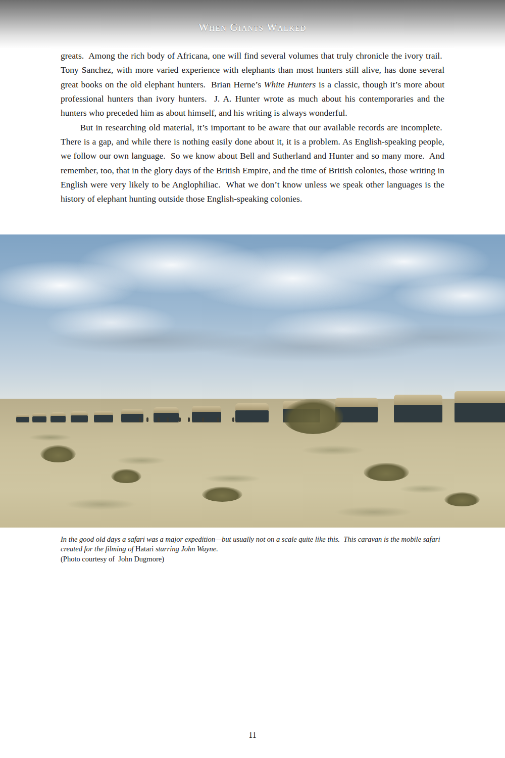When Giants Walked
greats. Among the rich body of Africana, one will find several volumes that truly chronicle the ivory trail. Tony Sanchez, with more varied experience with elephants than most hunters still alive, has done several great books on the old elephant hunters. Brian Herne’s White Hunters is a classic, though it’s more about professional hunters than ivory hunters. J. A. Hunter wrote as much about his contemporaries and the hunters who preceded him as about himself, and his writing is always wonderful.
But in researching old material, it’s important to be aware that our available records are incomplete. There is a gap, and while there is nothing easily done about it, it is a problem. As English-speaking people, we follow our own language. So we know about Bell and Sutherland and Hunter and so many more. And remember, too, that in the glory days of the British Empire, and the time of British colonies, those writing in English were very likely to be Anglophiliac. What we don’t know unless we speak other languages is the history of elephant hunting outside those English-speaking colonies.
In the good old days a safari was a major expedition—but usually not on a scale quite like this. This caravan is the mobile safari created for the filming of Hatari starring John Wayne.
(Photo courtesy of John Dugmore)
11